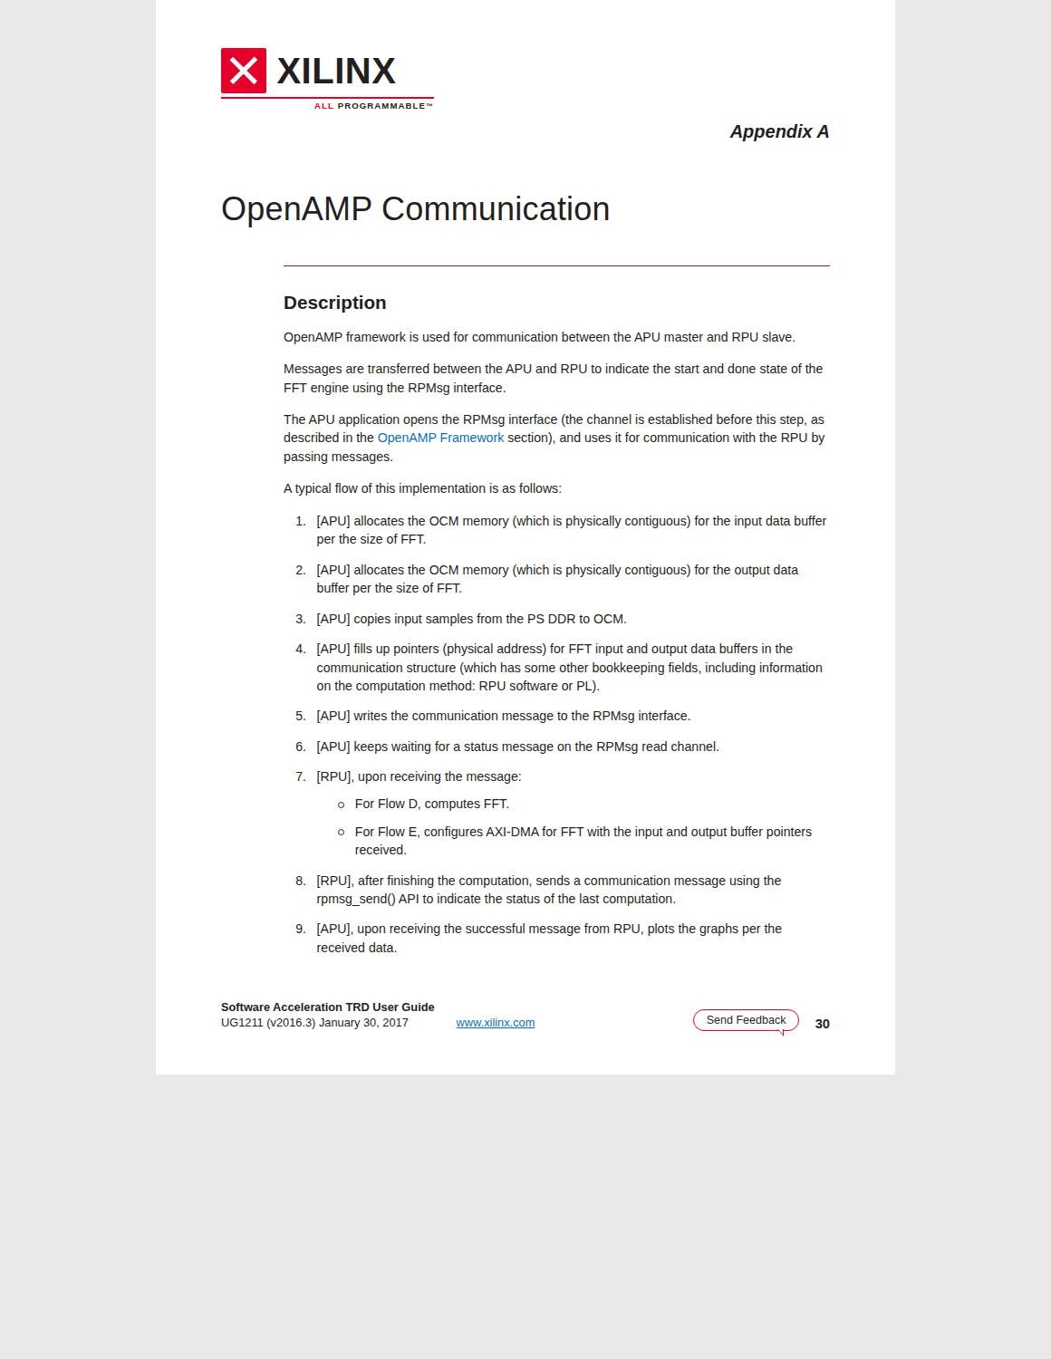XILINX
ALL PROGRAMMABLE™
Appendix A
OpenAMP Communication
Description
OpenAMP framework is used for communication between the APU master and RPU slave.
Messages are transferred between the APU and RPU to indicate the start and done state of the FFT engine using the RPMsg interface.
The APU application opens the RPMsg interface (the channel is established before this step, as described in the OpenAMP Framework section), and uses it for communication with the RPU by passing messages.
A typical flow of this implementation is as follows:
[APU] allocates the OCM memory (which is physically contiguous) for the input data buffer per the size of FFT.
[APU] allocates the OCM memory (which is physically contiguous) for the output data buffer per the size of FFT.
[APU] copies input samples from the PS DDR to OCM.
[APU] fills up pointers (physical address) for FFT input and output data buffers in the communication structure (which has some other bookkeeping fields, including information on the computation method: RPU software or PL).
[APU] writes the communication message to the RPMsg interface.
[APU] keeps waiting for a status message on the RPMsg read channel.
[RPU], upon receiving the message:
For Flow D, computes FFT.
For Flow E, configures AXI-DMA for FFT with the input and output buffer pointers received.
[RPU], after finishing the computation, sends a communication message using the rpmsg_send() API to indicate the status of the last computation.
[APU], upon receiving the successful message from RPU, plots the graphs per the received data.
Software Acceleration TRD User Guide
UG1211 (v2016.3) January 30, 2017 www.xilinx.com
Send Feedback
30